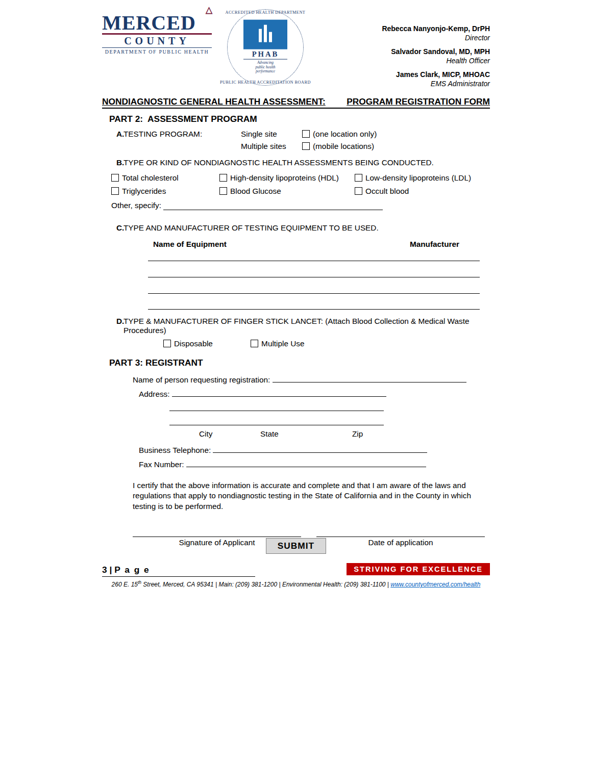MERCED△
COUNTY
DEPARTMENT OF PUBLIC HEALTH
ACCREDITED HEALTH DEPARTMENT PUBLIC HEALTH ACCREDITATION BOARD
PHAB
Advancing
public health
performance
Rebecca Nanyonjo-Kemp, DrPH
Director
Salvador Sandoval, MD, MPH
Health Officer
James Clark, MICP, MHOAC
EMS Administrator
NONDIAGNOSTIC GENERAL HEALTH ASSESSMENT: PROGRAM REGISTRATION FORM
PART 2: ASSESSMENT PROGRAM
A.
TESTING PROGRAM:
Single site
(one location only)
Multiple sites
(mobile locations)
B.
TYPE OR KIND OF NONDIAGNOSTIC HEALTH ASSESSMENTS BEING CONDUCTED.
Total cholesterol
High-density lipoproteins (HDL)
Low-density lipoproteins (LDL)
Triglycerides
Blood Glucose
Occult blood
Other, specify:
C.
TYPE AND MANUFACTURER OF TESTING EQUIPMENT TO BE USED.
Name of Equipment
Manufacturer
D.
TYPE & MANUFACTURER OF FINGER STICK LANCET: (Attach Blood Collection & Medical Waste Procedures)
Disposable Multiple Use
PART 3: REGISTRANT
Name of person requesting registration:
Address:
City
State
Zip
Business Telephone:
Fax Number:
I certify that the above information is accurate and complete and that I am aware of the laws and regulations that apply to nondiagnostic testing in the State of California and in the County in which testing is to be performed.
Signature of Applicant
Date of application
SUBMIT
3 | P a g e
STRIVING FOR EXCELLENCE
260 E. 15th Street, Merced, CA 95341 | Main: (209) 381-1200 | Environmental Health: (209) 381-1100 | www.countyofmerced.com/health